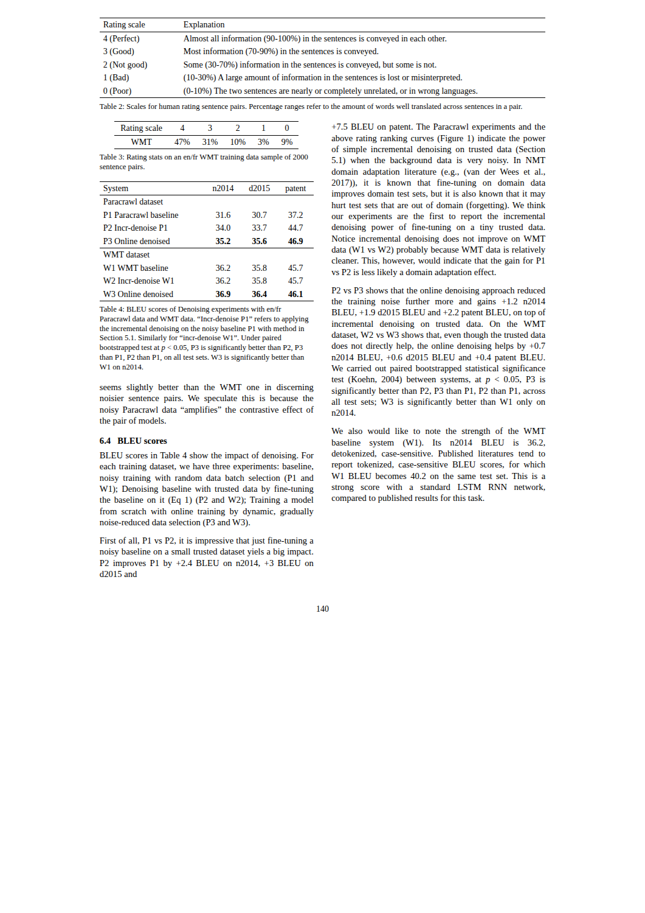| Rating scale | Explanation |
| --- | --- |
| 4 (Perfect) | Almost all information (90-100%) in the sentences is conveyed in each other. |
| 3 (Good) | Most information (70-90%) in the sentences is conveyed. |
| 2 (Not good) | Some (30-70%) information in the sentences is conveyed, but some is not. |
| 1 (Bad) | (10-30%) A large amount of information in the sentences is lost or misinterpreted. |
| 0 (Poor) | (0-10%) The two sentences are nearly or completely unrelated, or in wrong languages. |
Table 2: Scales for human rating sentence pairs. Percentage ranges refer to the amount of words well translated across sentences in a pair.
| Rating scale | 4 | 3 | 2 | 1 | 0 |
| --- | --- | --- | --- | --- | --- |
| WMT | 47% | 31% | 10% | 3% | 9% |
Table 3: Rating stats on an en/fr WMT training data sample of 2000 sentence pairs.
| System | n2014 | d2015 | patent |
| --- | --- | --- | --- |
| Paracrawl dataset |
| P1 Paracrawl baseline | 31.6 | 30.7 | 37.2 |
| P2 Incr-denoise P1 | 34.0 | 33.7 | 44.7 |
| P3 Online denoised | 35.2 | 35.6 | 46.9 |
| WMT dataset |
| W1 WMT baseline | 36.2 | 35.8 | 45.7 |
| W2 Incr-denoise W1 | 36.2 | 35.8 | 45.7 |
| W3 Online denoised | 36.9 | 36.4 | 46.1 |
Table 4: BLEU scores of Denoising experiments with en/fr Paracrawl data and WMT data. “Incr-denoise P1” refers to applying the incremental denoising on the noisy baseline P1 with method in Section 5.1. Similarly for “incr-denoise W1”. Under paired bootstrapped test at p < 0.05, P3 is significantly better than P2, P3 than P1, P2 than P1, on all test sets. W3 is significantly better than W1 on n2014.
seems slightly better than the WMT one in discerning noisier sentence pairs. We speculate this is because the noisy Paracrawl data “amplifies” the contrastive effect of the pair of models.
6.4 BLEU scores
BLEU scores in Table 4 show the impact of denoising. For each training dataset, we have three experiments: baseline, noisy training with random data batch selection (P1 and W1); Denoising baseline with trusted data by fine-tuning the baseline on it (Eq 1) (P2 and W2); Training a model from scratch with online training by dynamic, gradually noise-reduced data selection (P3 and W3).
First of all, P1 vs P2, it is impressive that just fine-tuning a noisy baseline on a small trusted dataset yiels a big impact. P2 improves P1 by +2.4 BLEU on n2014, +3 BLEU on d2015 and
+7.5 BLEU on patent. The Paracrawl experiments and the above rating ranking curves (Figure 1) indicate the power of simple incremental denoising on trusted data (Section 5.1) when the background data is very noisy. In NMT domain adaptation literature (e.g., (van der Wees et al., 2017)), it is known that fine-tuning on domain data improves domain test sets, but it is also known that it may hurt test sets that are out of domain (forgetting). We think our experiments are the first to report the incremental denoising power of fine-tuning on a tiny trusted data. Notice incremental denoising does not improve on WMT data (W1 vs W2) probably because WMT data is relatively cleaner. This, however, would indicate that the gain for P1 vs P2 is less likely a domain adaptation effect.
P2 vs P3 shows that the online denoising approach reduced the training noise further more and gains +1.2 n2014 BLEU, +1.9 d2015 BLEU and +2.2 patent BLEU, on top of incremental denoising on trusted data. On the WMT dataset, W2 vs W3 shows that, even though the trusted data does not directly help, the online denoising helps by +0.7 n2014 BLEU, +0.6 d2015 BLEU and +0.4 patent BLEU. We carried out paired bootstrapped statistical significance test (Koehn, 2004) between systems, at p < 0.05, P3 is significantly better than P2, P3 than P1, P2 than P1, across all test sets; W3 is significantly better than W1 only on n2014.
We also would like to note the strength of the WMT baseline system (W1). Its n2014 BLEU is 36.2, detokenized, case-sensitive. Published literatures tend to report tokenized, case-sensitive BLEU scores, for which W1 BLEU becomes 40.2 on the same test set. This is a strong score with a standard LSTM RNN network, compared to published results for this task.
140